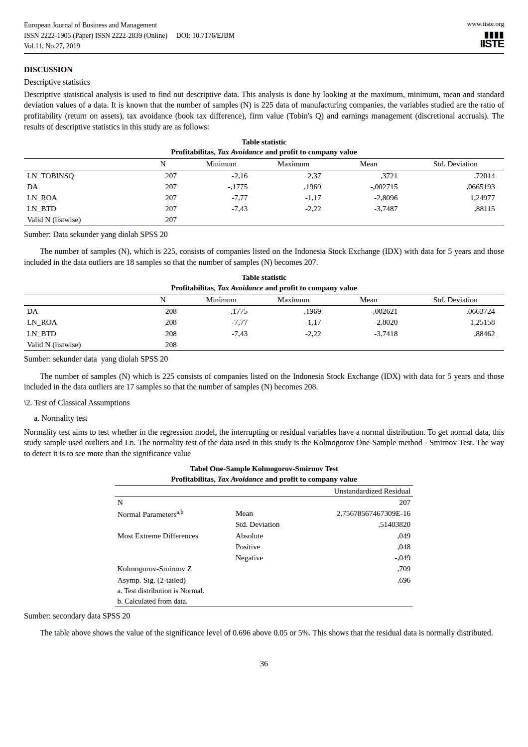European Journal of Business and Management
ISSN 2222-1905 (Paper) ISSN 2222-2839 (Online) DOI: 10.7176/EJBM
Vol.11, No.27, 2019
www.iiste.org
▮▮▮▮IISTE
Discussion
Descriptive statistics
Descriptive statistical analysis is used to find out descriptive data. This analysis is done by looking at the maximum, minimum, mean and standard deviation values of a data. It is known that the number of samples (N) is 225 data of manufacturing companies, the variables studied are the ratio of profitability (return on assets), tax avoidance (book tax difference), firm value (Tobin's Q) and earnings management (discretional accruals). The results of descriptive statistics in this study are as follows:
Table statistic Profitabilitas, Tax Avoidance and profit to company value
| | N | Minimum | Maximum | Mean | Std. Deviation |
| --- | --- | --- | --- | --- | --- |
| LN_TOBINSQ | 207 | -2,16 | 2,37 | ,3721 | ,72014 |
| DA | 207 | -,1775 | ,1969 | -,002715 | ,0665193 |
| LN_ROA | 207 | -7,77 | -1,17 | -2,8096 | 1,24977 |
| LN_BTD | 207 | -7,43 | -2,22 | -3,7487 | ,88115 |
| Valid N (listwise) | 207 | | | | |
Sumber: Data sekunder yang diolah SPSS 20
The number of samples (N), which is 225, consists of companies listed on the Indonesia Stock Exchange (IDX) with data for 5 years and those included in the data outliers are 18 samples so that the number of samples (N) becomes 207.
Table statistic Profitabilitas, Tax Avoidance and profit to company value
| | N | Minimum | Maximum | Mean | Std. Deviation |
| --- | --- | --- | --- | --- | --- |
| DA | 208 | -,1775 | ,1969 | -,002621 | ,0663724 |
| LN_ROA | 208 | -7,77 | -1,17 | -2,8020 | 1,25158 |
| LN_BTD | 208 | -7,43 | -2,22 | -3,7418 | ,88462 |
| Valid N (listwise) | 208 | | | | |
Sumber: sekunder data yang diolah SPSS 20
The number of samples (N) which is 225 consists of companies listed on the Indonesia Stock Exchange (IDX) with data for 5 years and those included in the data outliers are 17 samples so that the number of samples (N) becomes 208.
\2. Test of Classical Assumptions
Normality test
Normality test aims to test whether in the regression model, the interrupting or residual variables have a normal distribution. To get normal data, this study sample used outliers and Ln. The normality test of the data used in this study is the Kolmogorov One-Sample method - Smirnov Test. The way to detect it is to see more than the significance value
Tabel One-Sample Kolmogorov-Smirnov Test Profitabilitas, Tax Avoidance and profit to company value
| | | Unstandardized Residual |
| N | | 207 |
| Normal Parameters a,b | Mean | 2,75678567467309E-16 |
| Std. Deviation | ,51403820 |
| Most Extreme Differences | Absolute | ,049 |
| Positive | ,048 |
| Negative | -,049 |
| Kolmogorov-Smirnov Z | ,709 |
| Asymp. Sig. (2-tailed) | ,696 |
| a. Test distribution is Normal. |
| b. Calculated from data. |
Sumber: secondary data SPSS 20
The table above shows the value of the significance level of 0.696 above 0.05 or 5%. This shows that the residual data is normally distributed.
36